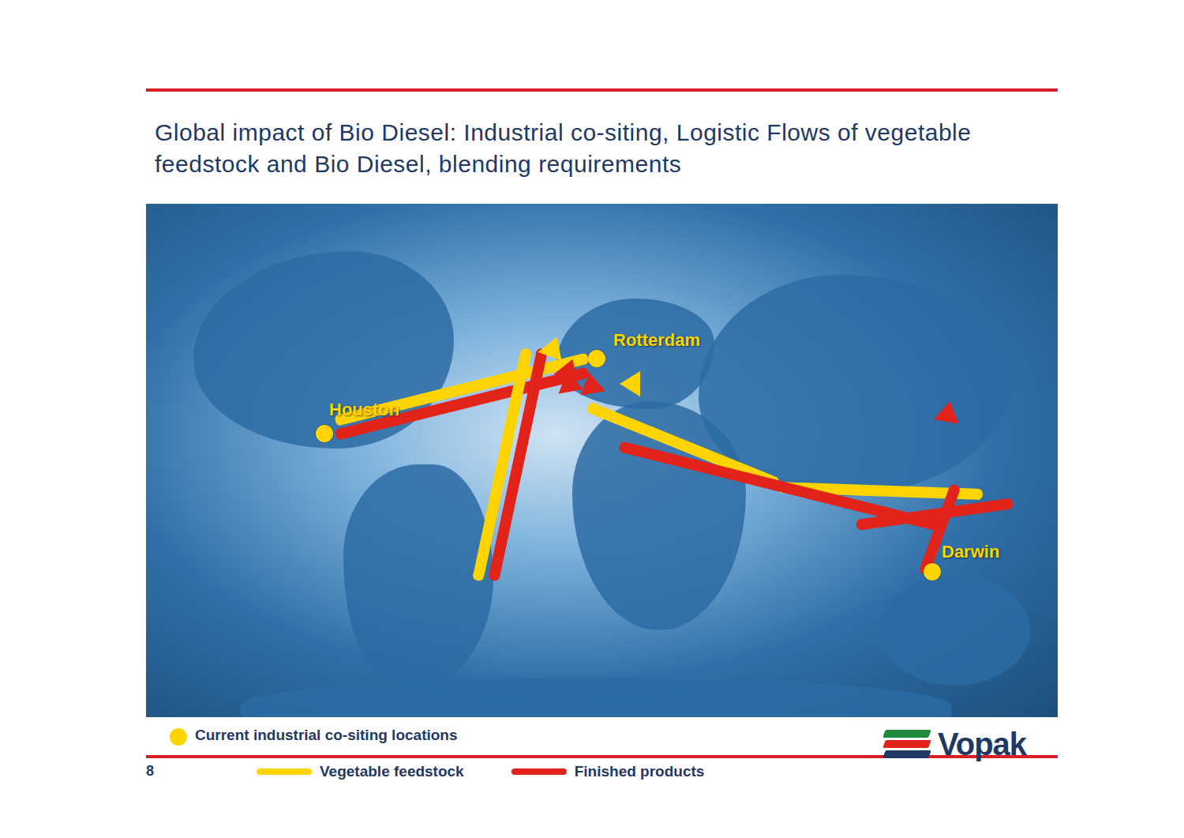Global impact of Bio Diesel: Industrial co-siting, Logistic Flows of vegetable feedstock and Bio Diesel, blending requirements
Houston
Rotterdam
Darwin
Current industrial co-siting locations
8
Vegetable feedstock Finished products
Vopak